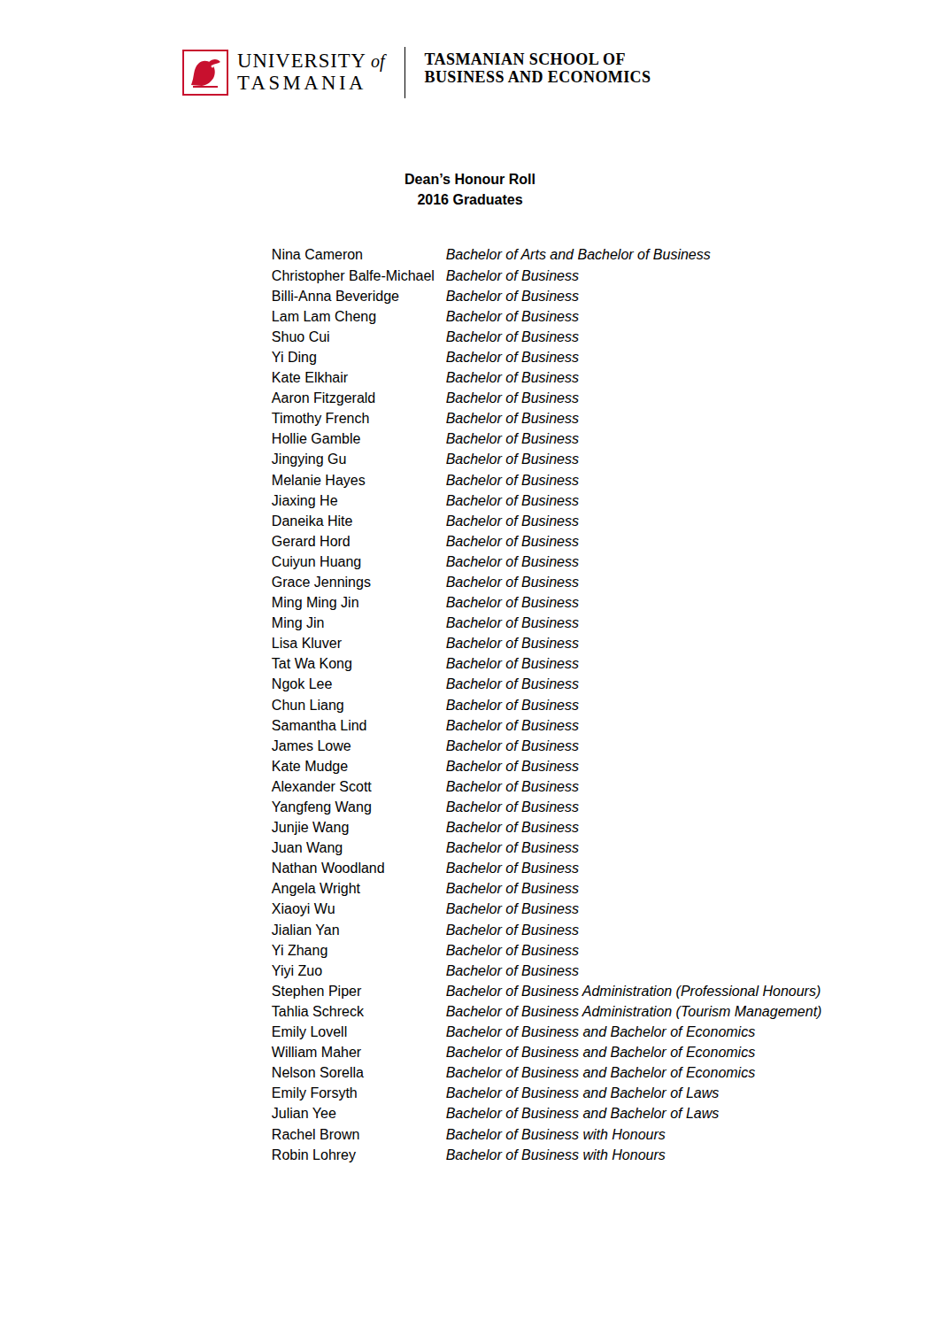UNIVERSITY of
TASMANIA
TASMANIAN SCHOOL OF
BUSINESS AND ECONOMICS
Dean’s Honour Roll 2016 Graduates
| Nina Cameron | Bachelor of Arts and Bachelor of Business |
| Christopher Balfe-Michael | Bachelor of Business |
| Billi-Anna Beveridge | Bachelor of Business |
| Lam Lam Cheng | Bachelor of Business |
| Shuo Cui | Bachelor of Business |
| Yi Ding | Bachelor of Business |
| Kate Elkhair | Bachelor of Business |
| Aaron Fitzgerald | Bachelor of Business |
| Timothy French | Bachelor of Business |
| Hollie Gamble | Bachelor of Business |
| Jingying Gu | Bachelor of Business |
| Melanie Hayes | Bachelor of Business |
| Jiaxing He | Bachelor of Business |
| Daneika Hite | Bachelor of Business |
| Gerard Hord | Bachelor of Business |
| Cuiyun Huang | Bachelor of Business |
| Grace Jennings | Bachelor of Business |
| Ming Ming Jin | Bachelor of Business |
| Ming Jin | Bachelor of Business |
| Lisa Kluver | Bachelor of Business |
| Tat Wa Kong | Bachelor of Business |
| Ngok Lee | Bachelor of Business |
| Chun Liang | Bachelor of Business |
| Samantha Lind | Bachelor of Business |
| James Lowe | Bachelor of Business |
| Kate Mudge | Bachelor of Business |
| Alexander Scott | Bachelor of Business |
| Yangfeng Wang | Bachelor of Business |
| Junjie Wang | Bachelor of Business |
| Juan Wang | Bachelor of Business |
| Nathan Woodland | Bachelor of Business |
| Angela Wright | Bachelor of Business |
| Xiaoyi Wu | Bachelor of Business |
| Jialian Yan | Bachelor of Business |
| Yi Zhang | Bachelor of Business |
| Yiyi Zuo | Bachelor of Business |
| Stephen Piper | Bachelor of Business Administration (Professional Honours) |
| Tahlia Schreck | Bachelor of Business Administration (Tourism Management) |
| Emily Lovell | Bachelor of Business and Bachelor of Economics |
| William Maher | Bachelor of Business and Bachelor of Economics |
| Nelson Sorella | Bachelor of Business and Bachelor of Economics |
| Emily Forsyth | Bachelor of Business and Bachelor of Laws |
| Julian Yee | Bachelor of Business and Bachelor of Laws |
| Rachel Brown | Bachelor of Business with Honours |
| Robin Lohrey | Bachelor of Business with Honours |